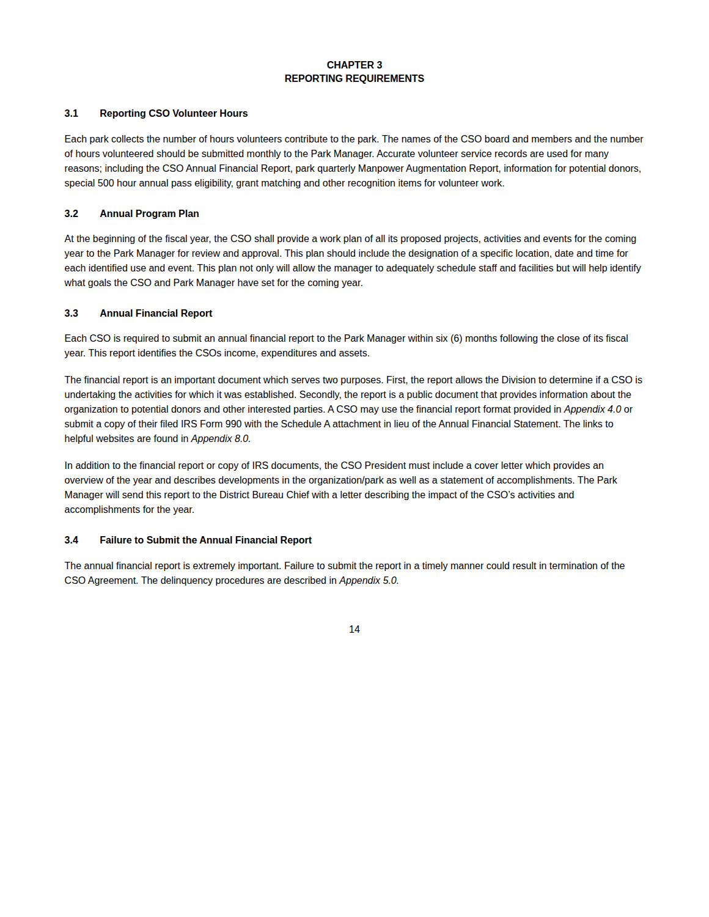CHAPTER 3
REPORTING REQUIREMENTS
3.1 Reporting CSO Volunteer Hours
Each park collects the number of hours volunteers contribute to the park. The names of the CSO board and members and the number of hours volunteered should be submitted monthly to the Park Manager. Accurate volunteer service records are used for many reasons; including the CSO Annual Financial Report, park quarterly Manpower Augmentation Report, information for potential donors, special 500 hour annual pass eligibility, grant matching and other recognition items for volunteer work.
3.2 Annual Program Plan
At the beginning of the fiscal year, the CSO shall provide a work plan of all its proposed projects, activities and events for the coming year to the Park Manager for review and approval. This plan should include the designation of a specific location, date and time for each identified use and event. This plan not only will allow the manager to adequately schedule staff and facilities but will help identify what goals the CSO and Park Manager have set for the coming year.
3.3 Annual Financial Report
Each CSO is required to submit an annual financial report to the Park Manager within six (6) months following the close of its fiscal year. This report identifies the CSOs income, expenditures and assets.
The financial report is an important document which serves two purposes. First, the report allows the Division to determine if a CSO is undertaking the activities for which it was established. Secondly, the report is a public document that provides information about the organization to potential donors and other interested parties. A CSO may use the financial report format provided in Appendix 4.0 or submit a copy of their filed IRS Form 990 with the Schedule A attachment in lieu of the Annual Financial Statement. The links to helpful websites are found in Appendix 8.0.
In addition to the financial report or copy of IRS documents, the CSO President must include a cover letter which provides an overview of the year and describes developments in the organization/park as well as a statement of accomplishments. The Park Manager will send this report to the District Bureau Chief with a letter describing the impact of the CSO’s activities and accomplishments for the year.
3.4 Failure to Submit the Annual Financial Report
The annual financial report is extremely important. Failure to submit the report in a timely manner could result in termination of the CSO Agreement. The delinquency procedures are described in Appendix 5.0.
14